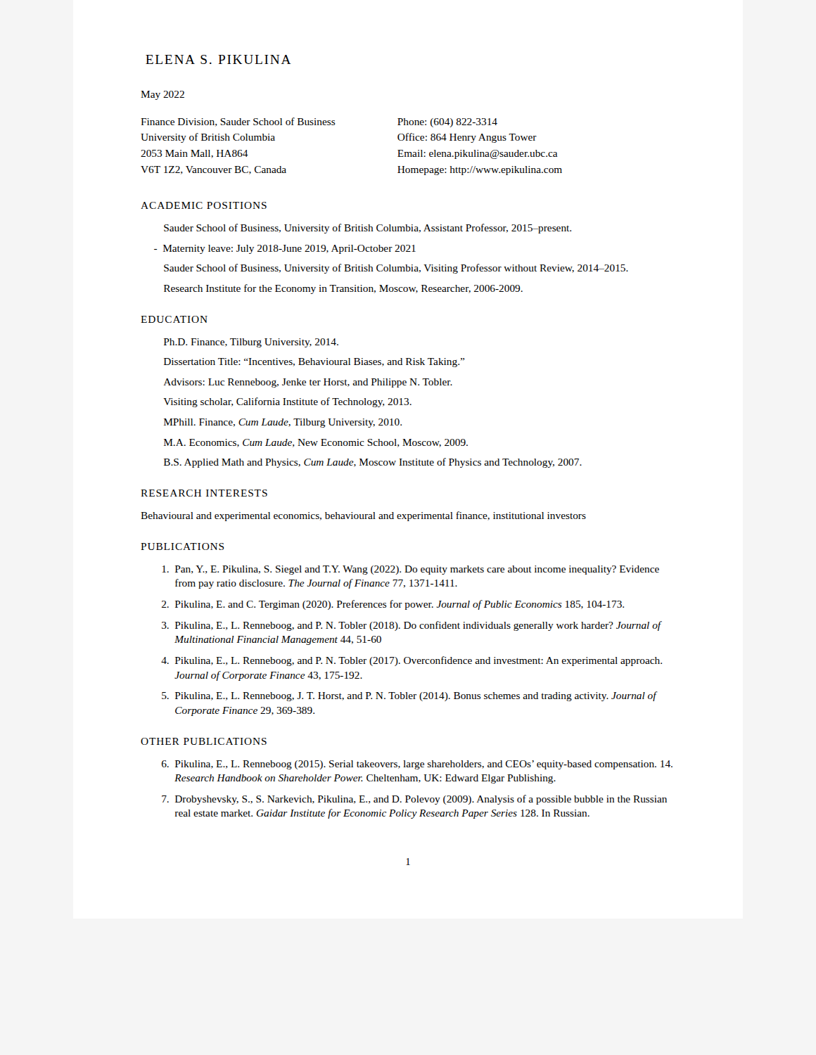ELENA S. PIKULINA
May 2022
| Finance Division, Sauder School of Business | Phone: (604) 822-3314 |
| University of British Columbia | Office: 864 Henry Angus Tower |
| 2053 Main Mall, HA864 | Email: elena.pikulina@sauder.ubc.ca |
| V6T 1Z2, Vancouver BC, Canada | Homepage: http://www.epikulina.com |
ACADEMIC POSITIONS
Sauder School of Business, University of British Columbia, Assistant Professor, 2015–present.
- Maternity leave: July 2018-June 2019, April-October 2021
Sauder School of Business, University of British Columbia, Visiting Professor without Review, 2014–2015.
Research Institute for the Economy in Transition, Moscow, Researcher, 2006-2009.
EDUCATION
Ph.D. Finance, Tilburg University, 2014.
Dissertation Title: “Incentives, Behavioural Biases, and Risk Taking.”
Advisors: Luc Renneboog, Jenke ter Horst, and Philippe N. Tobler.
Visiting scholar, California Institute of Technology, 2013.
MPhill. Finance, Cum Laude, Tilburg University, 2010.
M.A. Economics, Cum Laude, New Economic School, Moscow, 2009.
B.S. Applied Math and Physics, Cum Laude, Moscow Institute of Physics and Technology, 2007.
RESEARCH INTERESTS
Behavioural and experimental economics, behavioural and experimental finance, institutional investors
PUBLICATIONS
Pan, Y., E. Pikulina, S. Siegel and T.Y. Wang (2022). Do equity markets care about income inequality? Evidence from pay ratio disclosure. The Journal of Finance 77, 1371-1411.
Pikulina, E. and C. Tergiman (2020). Preferences for power. Journal of Public Economics 185, 104-173.
Pikulina, E., L. Renneboog, and P. N. Tobler (2018). Do confident individuals generally work harder? Journal of Multinational Financial Management 44, 51-60
Pikulina, E., L. Renneboog, and P. N. Tobler (2017). Overconfidence and investment: An experimental approach. Journal of Corporate Finance 43, 175-192.
Pikulina, E., L. Renneboog, J. T. Horst, and P. N. Tobler (2014). Bonus schemes and trading activity. Journal of Corporate Finance 29, 369-389.
OTHER PUBLICATIONS
Pikulina, E., L. Renneboog (2015). Serial takeovers, large shareholders, and CEOs’ equity-based compensation. 14. Research Handbook on Shareholder Power. Cheltenham, UK: Edward Elgar Publishing.
Drobyshevsky, S., S. Narkevich, Pikulina, E., and D. Polevoy (2009). Analysis of a possible bubble in the Russian real estate market. Gaidar Institute for Economic Policy Research Paper Series 128. In Russian.
1